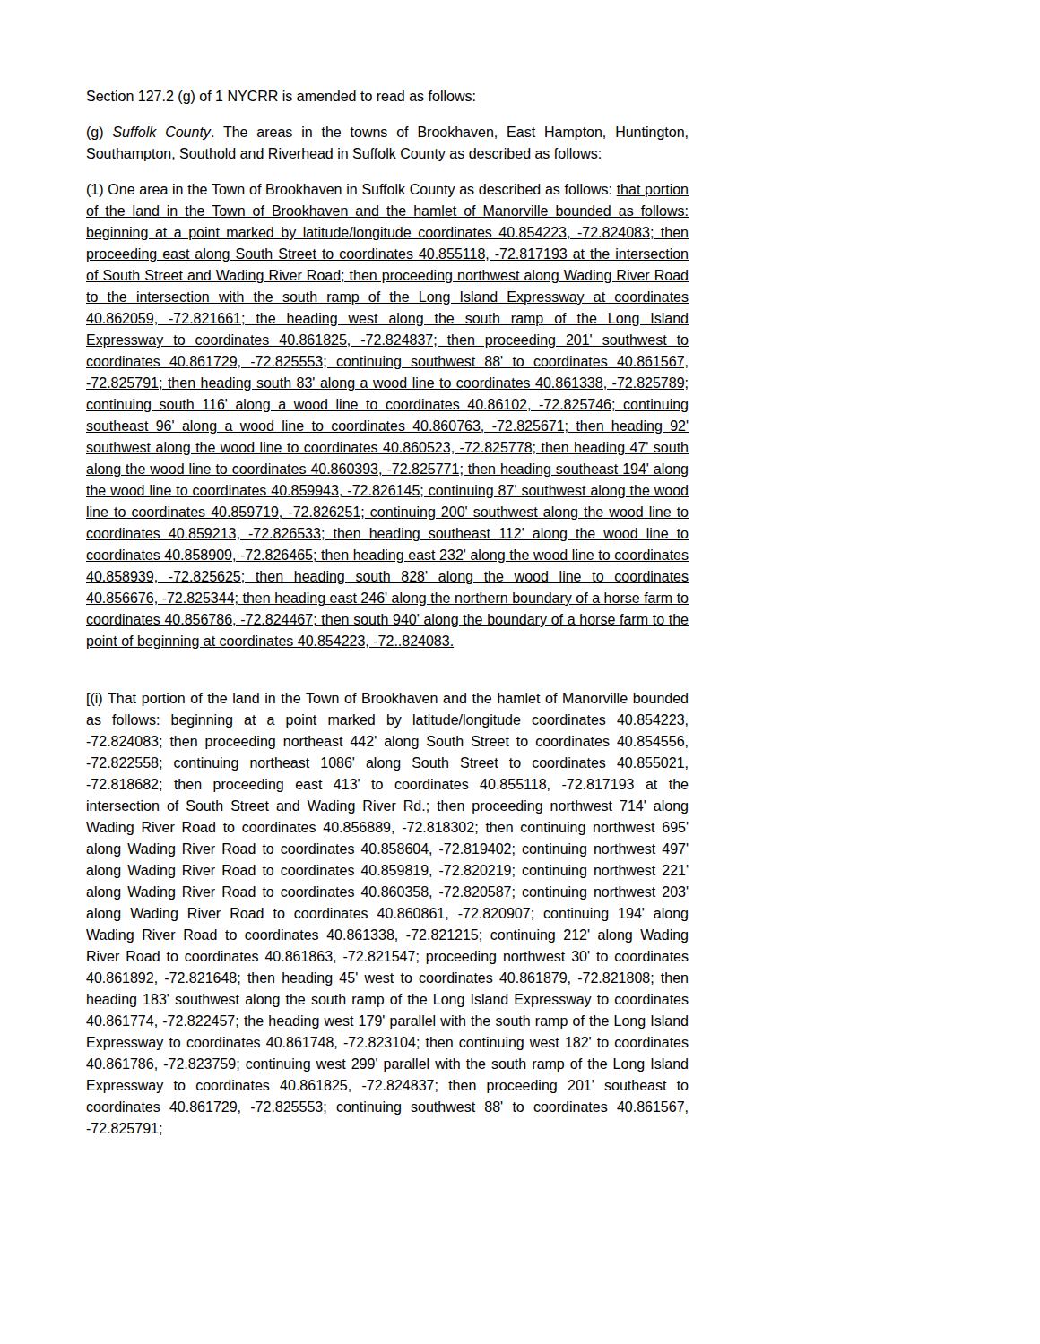Section 127.2 (g) of 1 NYCRR is amended to read as follows:
(g) Suffolk County. The areas in the towns of Brookhaven, East Hampton, Huntington, Southampton, Southold and Riverhead in Suffolk County as described as follows:
(1) One area in the Town of Brookhaven in Suffolk County as described as follows: that portion of the land in the Town of Brookhaven and the hamlet of Manorville bounded as follows: beginning at a point marked by latitude/longitude coordinates 40.854223, -72.824083; then proceeding east along South Street to coordinates 40.855118, -72.817193 at the intersection of South Street and Wading River Road; then proceeding northwest along Wading River Road to the intersection with the south ramp of the Long Island Expressway at coordinates 40.862059, -72.821661; the heading west along the south ramp of the Long Island Expressway to coordinates 40.861825, -72.824837; then proceeding 201' southwest to coordinates 40.861729, -72.825553; continuing southwest 88' to coordinates 40.861567, -72.825791; then heading south 83' along a wood line to coordinates 40.861338, -72.825789; continuing south 116' along a wood line to coordinates 40.86102, -72.825746; continuing southeast 96' along a wood line to coordinates 40.860763, -72.825671; then heading 92' southwest along the wood line to coordinates 40.860523, -72.825778; then heading 47' south along the wood line to coordinates 40.860393, -72.825771; then heading southeast 194' along the wood line to coordinates 40.859943, -72.826145; continuing 87' southwest along the wood line to coordinates 40.859719, -72.826251; continuing 200' southwest along the wood line to coordinates 40.859213, -72.826533; then heading southeast 112' along the wood line to coordinates 40.858909, -72.826465; then heading east 232' along the wood line to coordinates 40.858939, -72.825625; then heading south 828' along the wood line to coordinates 40.856676, -72.825344; then heading east 246' along the northern boundary of a horse farm to coordinates 40.856786, -72.824467; then south 940' along the boundary of a horse farm to the point of beginning at coordinates 40.854223, -72..824083.
[(i) That portion of the land in the Town of Brookhaven and the hamlet of Manorville bounded as follows: beginning at a point marked by latitude/longitude coordinates 40.854223, -72.824083; then proceeding northeast 442' along South Street to coordinates 40.854556, -72.822558; continuing northeast 1086' along South Street to coordinates 40.855021, -72.818682; then proceeding east 413' to coordinates 40.855118, -72.817193 at the intersection of South Street and Wading River Rd.; then proceeding northwest 714' along Wading River Road to coordinates 40.856889, -72.818302; then continuing northwest 695' along Wading River Road to coordinates 40.858604, -72.819402; continuing northwest 497' along Wading River Road to coordinates 40.859819, -72.820219; continuing northwest 221' along Wading River Road to coordinates 40.860358, -72.820587; continuing northwest 203' along Wading River Road to coordinates 40.860861, -72.820907; continuing 194' along Wading River Road to coordinates 40.861338, -72.821215; continuing 212' along Wading River Road to coordinates 40.861863, -72.821547; proceeding northwest 30' to coordinates 40.861892, -72.821648; then heading 45' west to coordinates 40.861879, -72.821808; then heading 183' southwest along the south ramp of the Long Island Expressway to coordinates 40.861774, -72.822457; the heading west 179' parallel with the south ramp of the Long Island Expressway to coordinates 40.861748, -72.823104; then continuing west 182' to coordinates 40.861786, -72.823759; continuing west 299' parallel with the south ramp of the Long Island Expressway to coordinates 40.861825, -72.824837; then proceeding 201' southeast to coordinates 40.861729, -72.825553; continuing southwest 88' to coordinates 40.861567, -72.825791;